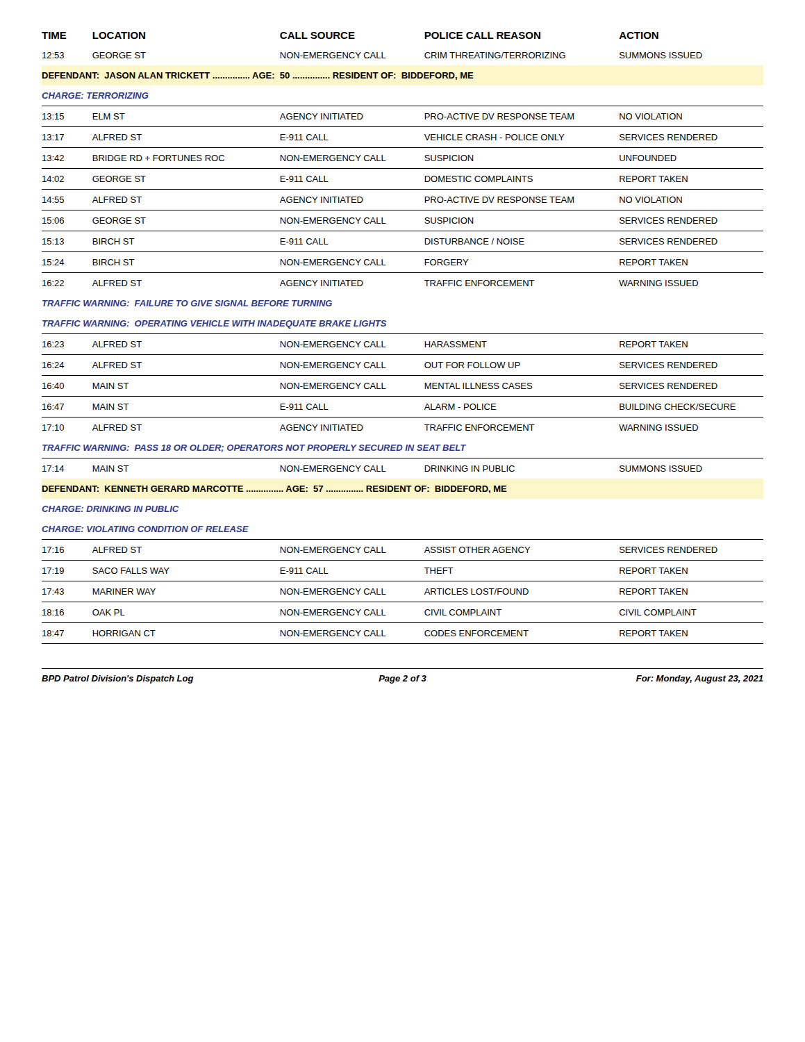| TIME | LOCATION | CALL SOURCE | POLICE CALL REASON | ACTION |
| --- | --- | --- | --- | --- |
| 12:53 | GEORGE ST | NON-EMERGENCY CALL | CRIM THREATING/TERRORIZING | SUMMONS ISSUED |
| DEFENDANT: JASON ALAN TRICKETT ............... AGE: 50 ............... RESIDENT OF: BIDDEFORD, ME |
| CHARGE: TERRORIZING |
| 13:15 | ELM ST | AGENCY INITIATED | PRO-ACTIVE DV RESPONSE TEAM | NO VIOLATION |
| 13:17 | ALFRED ST | E-911 CALL | VEHICLE CRASH - POLICE ONLY | SERVICES RENDERED |
| 13:42 | BRIDGE RD + FORTUNES ROC | NON-EMERGENCY CALL | SUSPICION | UNFOUNDED |
| 14:02 | GEORGE ST | E-911 CALL | DOMESTIC COMPLAINTS | REPORT TAKEN |
| 14:55 | ALFRED ST | AGENCY INITIATED | PRO-ACTIVE DV RESPONSE TEAM | NO VIOLATION |
| 15:06 | GEORGE ST | NON-EMERGENCY CALL | SUSPICION | SERVICES RENDERED |
| 15:13 | BIRCH ST | E-911 CALL | DISTURBANCE / NOISE | SERVICES RENDERED |
| 15:24 | BIRCH ST | NON-EMERGENCY CALL | FORGERY | REPORT TAKEN |
| 16:22 | ALFRED ST | AGENCY INITIATED | TRAFFIC ENFORCEMENT | WARNING ISSUED |
| TRAFFIC WARNING: FAILURE TO GIVE SIGNAL BEFORE TURNING |
| TRAFFIC WARNING: OPERATING VEHICLE WITH INADEQUATE BRAKE LIGHTS |
| 16:23 | ALFRED ST | NON-EMERGENCY CALL | HARASSMENT | REPORT TAKEN |
| 16:24 | ALFRED ST | NON-EMERGENCY CALL | OUT FOR FOLLOW UP | SERVICES RENDERED |
| 16:40 | MAIN ST | NON-EMERGENCY CALL | MENTAL ILLNESS CASES | SERVICES RENDERED |
| 16:47 | MAIN ST | E-911 CALL | ALARM - POLICE | BUILDING CHECK/SECURE |
| 17:10 | ALFRED ST | AGENCY INITIATED | TRAFFIC ENFORCEMENT | WARNING ISSUED |
| TRAFFIC WARNING: PASS 18 OR OLDER; OPERATORS NOT PROPERLY SECURED IN SEAT BELT |
| 17:14 | MAIN ST | NON-EMERGENCY CALL | DRINKING IN PUBLIC | SUMMONS ISSUED |
| DEFENDANT: KENNETH GERARD MARCOTTE ............... AGE: 57 ............... RESIDENT OF: BIDDEFORD, ME |
| CHARGE: DRINKING IN PUBLIC |
| CHARGE: VIOLATING CONDITION OF RELEASE |
| 17:16 | ALFRED ST | NON-EMERGENCY CALL | ASSIST OTHER AGENCY | SERVICES RENDERED |
| 17:19 | SACO FALLS WAY | E-911 CALL | THEFT | REPORT TAKEN |
| 17:43 | MARINER WAY | NON-EMERGENCY CALL | ARTICLES LOST/FOUND | REPORT TAKEN |
| 18:16 | OAK PL | NON-EMERGENCY CALL | CIVIL COMPLAINT | CIVIL COMPLAINT |
| 18:47 | HORRIGAN CT | NON-EMERGENCY CALL | CODES ENFORCEMENT | REPORT TAKEN |
BPD Patrol Division's Dispatch Log
Page 2 of 3
For: Monday, August 23, 2021